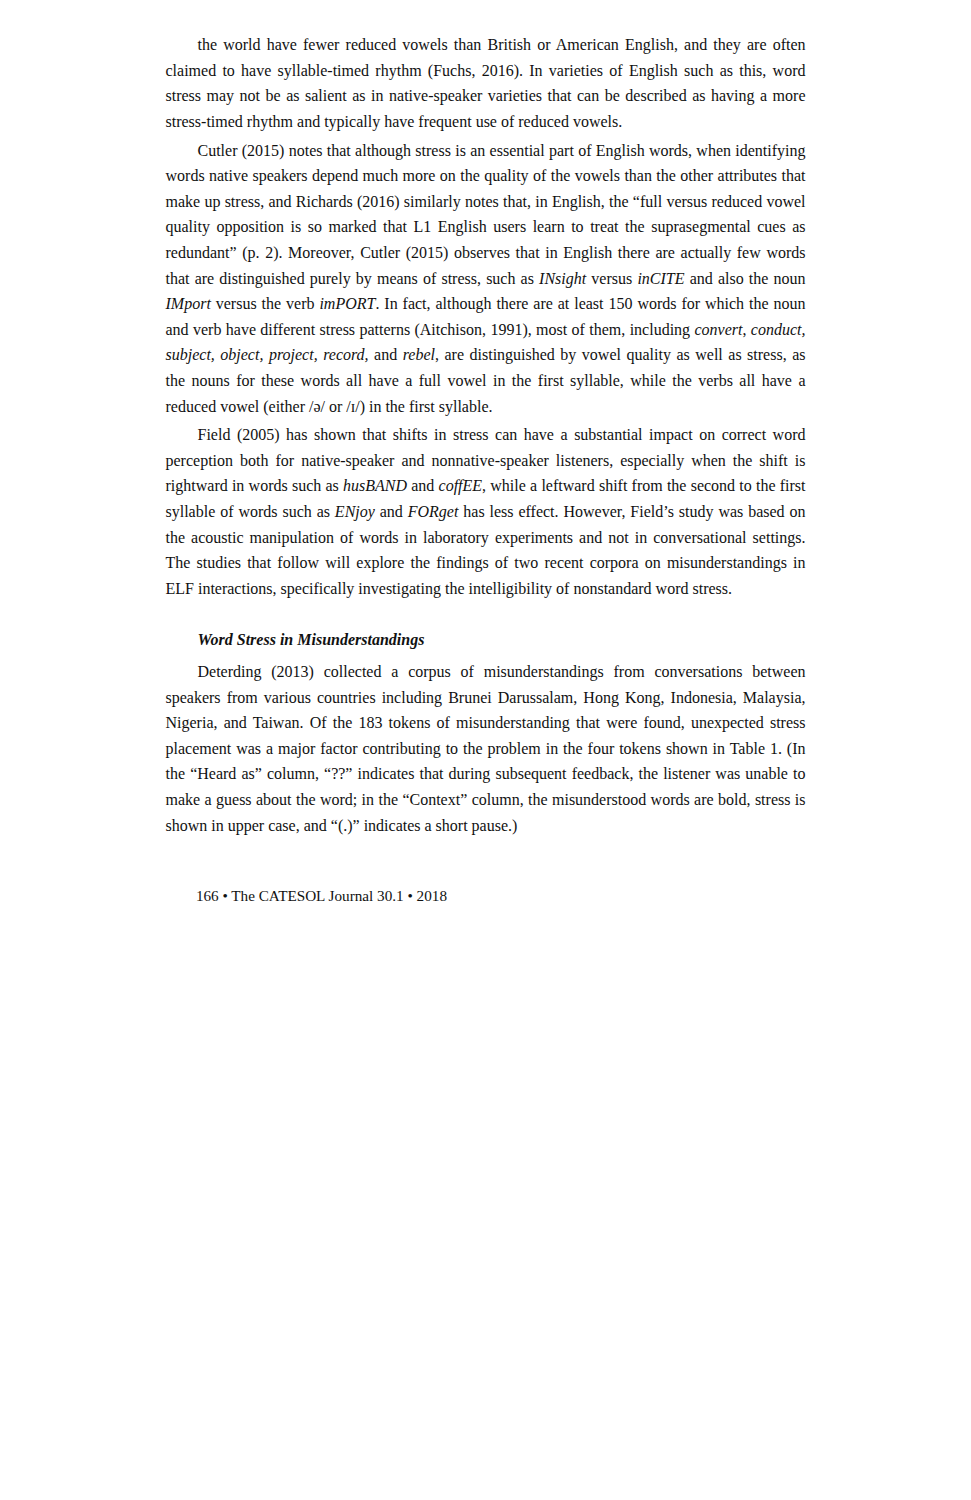the world have fewer reduced vowels than British or American English, and they are often claimed to have syllable-timed rhythm (Fuchs, 2016). In varieties of English such as this, word stress may not be as salient as in native-speaker varieties that can be described as having a more stress-timed rhythm and typically have frequent use of reduced vowels.
Cutler (2015) notes that although stress is an essential part of English words, when identifying words native speakers depend much more on the quality of the vowels than the other attributes that make up stress, and Richards (2016) similarly notes that, in English, the “full versus reduced vowel quality opposition is so marked that L1 English users learn to treat the suprasegmental cues as redundant” (p. 2). Moreover, Cutler (2015) observes that in English there are actually few words that are distinguished purely by means of stress, such as INsight versus inCITE and also the noun IMport versus the verb imPORT. In fact, although there are at least 150 words for which the noun and verb have different stress patterns (Aitchison, 1991), most of them, including convert, conduct, subject, object, project, record, and rebel, are distinguished by vowel quality as well as stress, as the nouns for these words all have a full vowel in the first syllable, while the verbs all have a reduced vowel (either /ə/ or /ɪ/) in the first syllable.
Field (2005) has shown that shifts in stress can have a substantial impact on correct word perception both for native-speaker and nonnative-speaker listeners, especially when the shift is rightward in words such as husBAND and coffEE, while a leftward shift from the second to the first syllable of words such as ENjoy and FORget has less effect. However, Field’s study was based on the acoustic manipulation of words in laboratory experiments and not in conversational settings. The studies that follow will explore the findings of two recent corpora on misunderstandings in ELF interactions, specifically investigating the intelligibility of nonstandard word stress.
Word Stress in Misunderstandings
Deterding (2013) collected a corpus of misunderstandings from conversations between speakers from various countries including Brunei Darussalam, Hong Kong, Indonesia, Malaysia, Nigeria, and Taiwan. Of the 183 tokens of misunderstanding that were found, unexpected stress placement was a major factor contributing to the problem in the four tokens shown in Table 1. (In the “Heard as” column, “??” indicates that during subsequent feedback, the listener was unable to make a guess about the word; in the “Context” column, the misunderstood words are bold, stress is shown in upper case, and “(.)” indicates a short pause.)
166 • The CATESOL Journal 30.1 • 2018